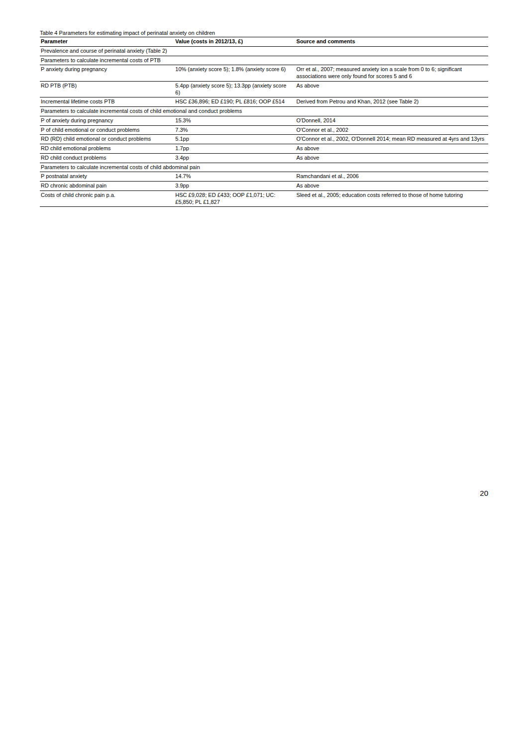Table 4 Parameters for estimating impact of perinatal anxiety on children
| Parameter | Value (costs in 2012/13, £) | Source and comments |
| --- | --- | --- |
| Prevalence and course of perinatal anxiety (Table 2) |
| Parameters to calculate incremental costs of PTB |
| P anxiety during pregnancy | 10% (anxiety score 5); 1.8% (anxiety score 6) | Orr et al., 2007; measured anxiety ion a scale from 0 to 6; significant associations were only found for scores 5 and 6 |
| RD PTB (PTB) | 5.4pp (anxiety score 5); 13.3pp (anxiety score 6) | As above |
| Incremental lifetime costs PTB | HSC £36,896; ED £190; PL £816; OOP £514 | Derived from Petrou and Khan, 2012 (see Table 2) |
| Parameters to calculate incremental costs of child emotional and conduct problems |
| P of anxiety during pregnancy | 15.3% | O'Donnell, 2014 |
| P of child emotional or conduct problems | 7.3% | O'Connor et al., 2002 |
| RD (RD) child emotional or conduct problems | 5.1pp | O'Connor et al., 2002, O'Donnell 2014; mean RD measured at 4yrs and 13yrs |
| RD child emotional problems | 1.7pp | As above |
| RD child conduct problems | 3.4pp | As above |
| Parameters to calculate incremental costs of child abdominal pain |
| P postnatal anxiety | 14.7% | Ramchandani et al., 2006 |
| RD chronic abdominal pain | 3.9pp | As above |
| Costs of child chronic pain p.a. | HSC £9,028; ED £433; OOP £1,071; UC: £5,850; PL £1,827 | Sleed et al., 2005; education costs referred to those of home tutoring |
20